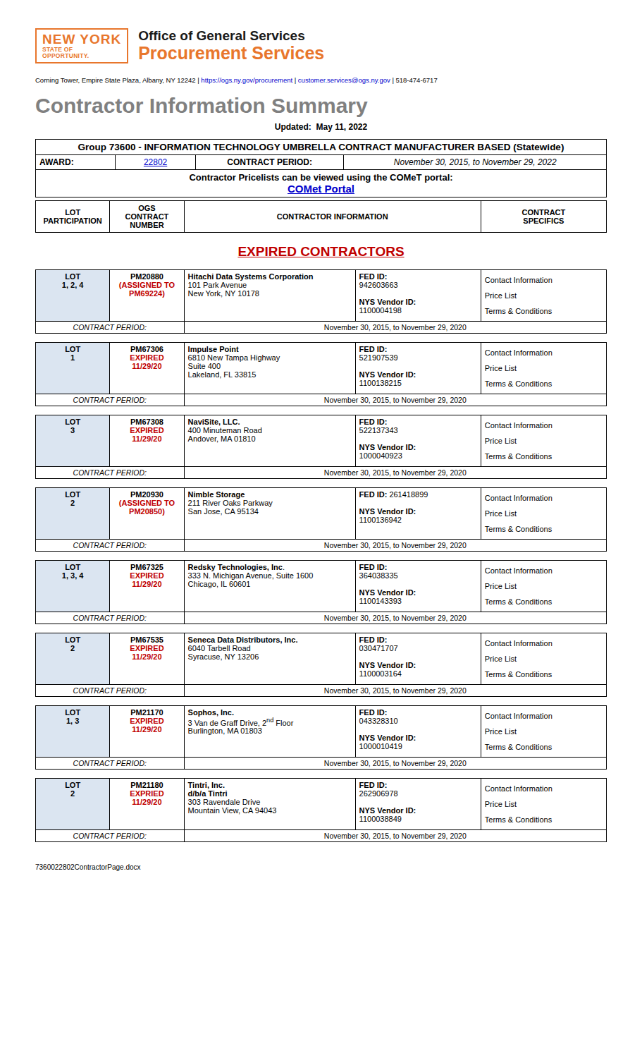NEW YORK STATE OF
OPPORTUNITY.
Office of General Services
Procurement Services
Corning Tower, Empire State Plaza, Albany, NY 12242 | https://ogs.ny.gov/procurement | customer.services@ogs.ny.gov | 518-474-6717
Contractor Information Summary
Updated: May 11, 2022
| Group 73600 - INFORMATION TECHNOLOGY UMBRELLA CONTRACT MANUFACTURER BASED (Statewide) |
| AWARD: | 22802 | CONTRACT PERIOD: | November 30, 2015, to November 29, 2022 |
| Contractor Pricelists can be viewed using the COMeT portal: COMet Portal |
| LOT PARTICIPATION | OGS CONTRACT NUMBER | CONTRACTOR INFORMATION | CONTRACT SPECIFICS |
EXPIRED CONTRACTORS
| LOT 1, 2, 4 | PM20880 (ASSIGNED TO PM69224) | Hitachi Data Systems Corporation 101 Park Avenue New York, NY 10178 | FED ID: 942603663 NYS Vendor ID: 1100004198 | Contact Information Price List Terms & Conditions |
| CONTRACT PERIOD: | November 30, 2015, to November 29, 2020 |
| LOT 1 | PM67306 EXPIRED 11/29/20 | Impulse Point 6810 New Tampa Highway Suite 400 Lakeland, FL 33815 | FED ID: 521907539 NYS Vendor ID: 1100138215 | Contact Information Price List Terms & Conditions |
| CONTRACT PERIOD: | November 30, 2015, to November 29, 2020 |
| LOT 3 | PM67308 EXPIRED 11/29/20 | NaviSite, LLC. 400 Minuteman Road Andover, MA 01810 | FED ID: 522137343 NYS Vendor ID: 1000040923 | Contact Information Price List Terms & Conditions |
| CONTRACT PERIOD: | November 30, 2015, to November 29, 2020 |
| LOT 2 | PM20930 (ASSIGNED TO PM20850) | Nimble Storage 211 River Oaks Parkway San Jose, CA 95134 | FED ID: 261418899 NYS Vendor ID: 1100136942 | Contact Information Price List Terms & Conditions |
| CONTRACT PERIOD: | November 30, 2015, to November 29, 2020 |
| LOT 1, 3, 4 | PM67325 EXPIRED 11/29/20 | Redsky Technologies, Inc . 333 N. Michigan Avenue, Suite 1600 Chicago, IL 60601 | FED ID: 364038335 NYS Vendor ID: 1100143393 | Contact Information Price List Terms & Conditions |
| CONTRACT PERIOD: | November 30, 2015, to November 29, 2020 |
| LOT 2 | PM67535 EXPIRED 11/29/20 | Seneca Data Distributors, Inc. 6040 Tarbell Road Syracuse, NY 13206 | FED ID: 030471707 NYS Vendor ID: 1100003164 | Contact Information Price List Terms & Conditions |
| CONTRACT PERIOD: | November 30, 2015, to November 29, 2020 |
| LOT 1, 3 | PM21170 EXPIRED 11/29/20 | Sophos, Inc. 3 Van de Graff Drive, 2 nd Floor Burlington, MA 01803 | FED ID: 043328310 NYS Vendor ID: 1000010419 | Contact Information Price List Terms & Conditions |
| CONTRACT PERIOD: | November 30, 2015, to November 29, 2020 |
| LOT 2 | PM21180 EXPRIED 11/29/20 | Tintri, Inc. d/b/a Tintri 303 Ravendale Drive Mountain View, CA 94043 | FED ID: 262906978 NYS Vendor ID: 1100038849 | Contact Information Price List Terms & Conditions |
| CONTRACT PERIOD: | November 30, 2015, to November 29, 2020 |
7360022802ContractorPage.docx